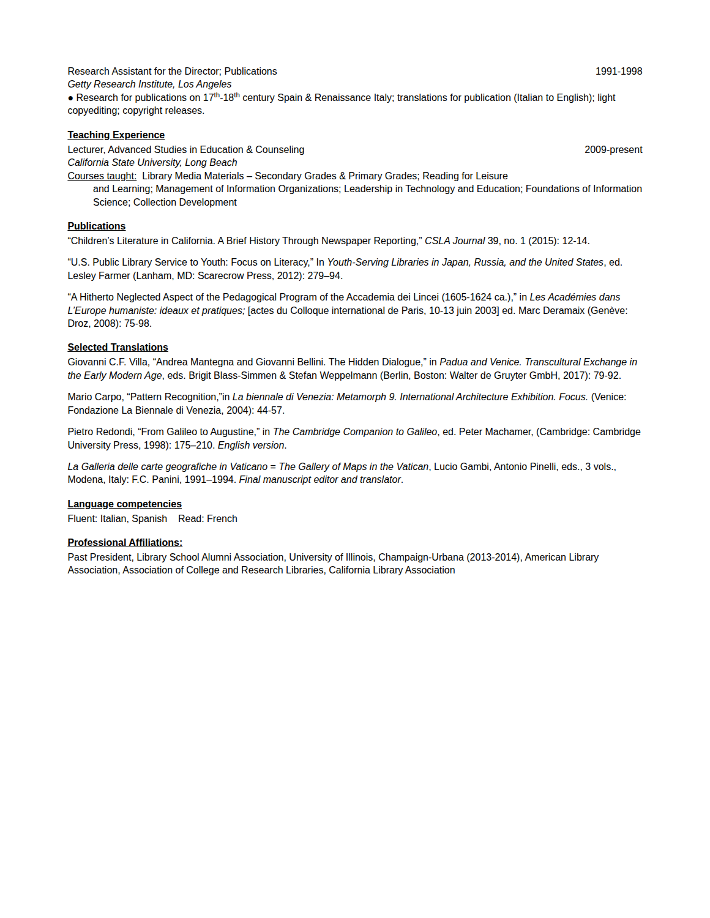Research Assistant for the Director; Publications 1991-1998
Getty Research Institute, Los Angeles
● Research for publications on 17th-18th century Spain & Renaissance Italy; translations for publication (Italian to English); light copyediting; copyright releases.
Teaching Experience
Lecturer, Advanced Studies in Education & Counseling 2009-present
California State University, Long Beach
Courses taught: Library Media Materials – Secondary Grades & Primary Grades; Reading for Leisure and Learning; Management of Information Organizations; Leadership in Technology and Education; Foundations of Information Science; Collection Development
Publications
“Children’s Literature in California. A Brief History Through Newspaper Reporting,” CSLA Journal 39, no. 1 (2015): 12-14.
“U.S. Public Library Service to Youth: Focus on Literacy,” In Youth-Serving Libraries in Japan, Russia, and the United States, ed. Lesley Farmer (Lanham, MD: Scarecrow Press, 2012): 279–94.
“A Hitherto Neglected Aspect of the Pedagogical Program of the Accademia dei Lincei (1605-1624 ca.),” in Les Académies dans L’Europe humaniste: ideaux et pratiques; [actes du Colloque international de Paris, 10-13 juin 2003] ed. Marc Deramaix (Genève: Droz, 2008): 75-98.
Selected Translations
Giovanni C.F. Villa, “Andrea Mantegna and Giovanni Bellini. The Hidden Dialogue,” in Padua and Venice. Transcultural Exchange in the Early Modern Age, eds. Brigit Blass-Simmen & Stefan Weppelmann (Berlin, Boston: Walter de Gruyter GmbH, 2017): 79-92.
Mario Carpo, “Pattern Recognition,”in La biennale di Venezia: Metamorph 9. International Architecture Exhibition. Focus. (Venice: Fondazione La Biennale di Venezia, 2004): 44-57.
Pietro Redondi, “From Galileo to Augustine,” in The Cambridge Companion to Galileo, ed. Peter Machamer, (Cambridge: Cambridge University Press, 1998): 175–210. English version.
La Galleria delle carte geografiche in Vaticano = The Gallery of Maps in the Vatican, Lucio Gambi, Antonio Pinelli, eds., 3 vols., Modena, Italy: F.C. Panini, 1991–1994. Final manuscript editor and translator.
Language competencies
Fluent: Italian, Spanish Read: French
Professional Affiliations:
Past President, Library School Alumni Association, University of Illinois, Champaign-Urbana (2013-2014), American Library Association, Association of College and Research Libraries, California Library Association